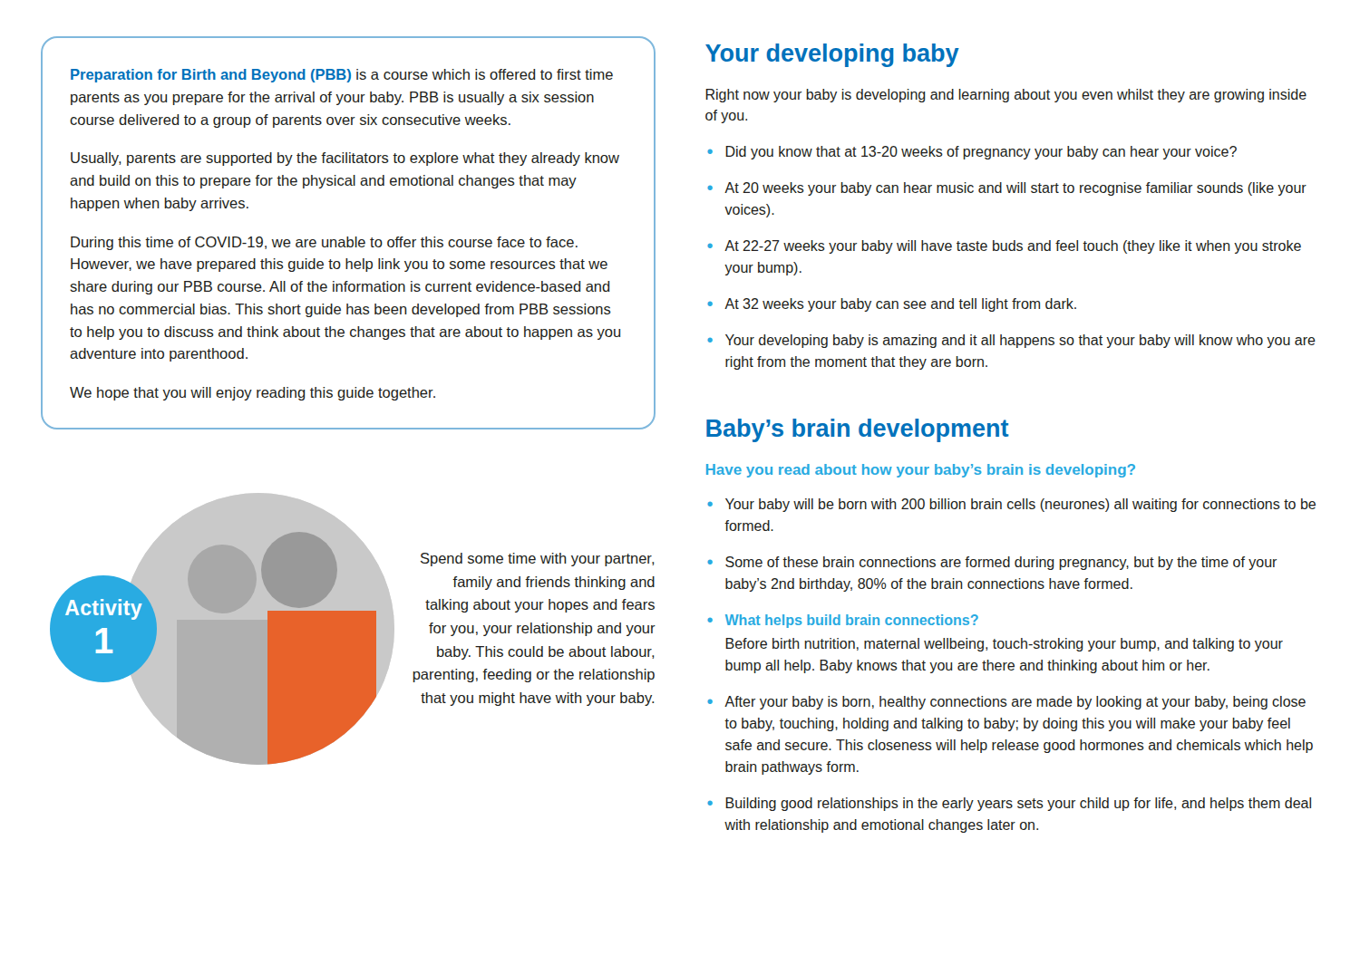Preparation for Birth and Beyond (PBB) is a course which is offered to first time parents as you prepare for the arrival of your baby. PBB is usually a six session course delivered to a group of parents over six consecutive weeks.
Usually, parents are supported by the facilitators to explore what they already know and build on this to prepare for the physical and emotional changes that may happen when baby arrives.
During this time of COVID-19, we are unable to offer this course face to face. However, we have prepared this guide to help link you to some resources that we share during our PBB course. All of the information is current evidence-based and has no commercial bias. This short guide has been developed from PBB sessions to help you to discuss and think about the changes that are about to happen as you adventure into parenthood.
We hope that you will enjoy reading this guide together.
Activity 1
Spend some time with your partner, family and friends thinking and talking about your hopes and fears for you, your relationship and your baby. This could be about labour, parenting, feeding or the relationship that you might have with your baby.
Your developing baby
Right now your baby is developing and learning about you even whilst they are growing inside of you.
Did you know that at 13-20 weeks of pregnancy your baby can hear your voice?
At 20 weeks your baby can hear music and will start to recognise familiar sounds (like your voices).
At 22-27 weeks your baby will have taste buds and feel touch (they like it when you stroke your bump).
At 32 weeks your baby can see and tell light from dark.
Your developing baby is amazing and it all happens so that your baby will know who you are right from the moment that they are born.
Baby’s brain development
Have you read about how your baby’s brain is developing?
Your baby will be born with 200 billion brain cells (neurones) all waiting for connections to be formed.
Some of these brain connections are formed during pregnancy, but by the time of your baby’s 2nd birthday, 80% of the brain connections have formed.
What helps build brain connections?Before birth nutrition, maternal wellbeing, touch-stroking your bump, and talking to your bump all help. Baby knows that you are there and thinking about him or her.
After your baby is born, healthy connections are made by looking at your baby, being close to baby, touching, holding and talking to baby; by doing this you will make your baby feel safe and secure. This closeness will help release good hormones and chemicals which help brain pathways form.
Building good relationships in the early years sets your child up for life, and helps them deal with relationship and emotional changes later on.